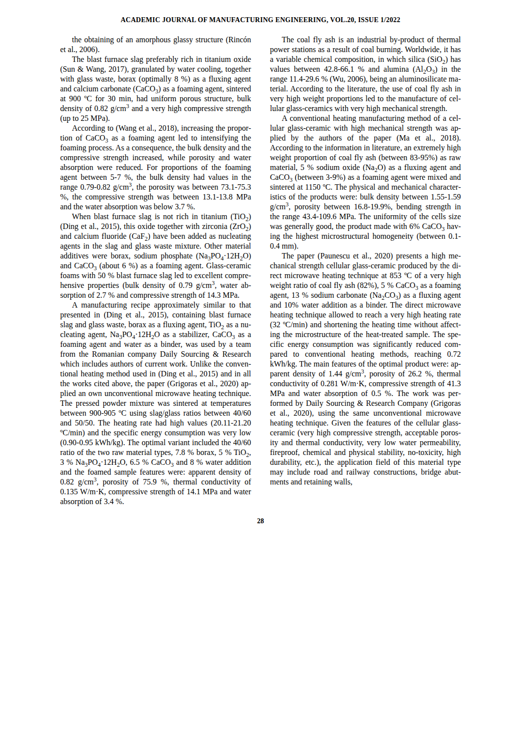ACADEMIC JOURNAL OF MANUFACTURING ENGINEERING, VOL.20, ISSUE 1/2022
the obtaining of an amorphous glassy structure (Rincón et al., 2006).
The blast furnace slag preferably rich in titanium oxide (Sun & Wang, 2017), granulated by water cooling, together with glass waste, borax (optimally 8 %) as a fluxing agent and calcium carbonate (CaCO3) as a foaming agent, sintered at 900 ºC for 30 min, had uniform porous structure, bulk density of 0.82 g/cm3 and a very high compressive strength (up to 25 MPa).
According to (Wang et al., 2018), increasing the proportion of CaCO3 as a foaming agent led to intensifying the foaming process. As a consequence, the bulk density and the compressive strength increased, while porosity and water absorption were reduced. For proportions of the foaming agent between 5-7 %, the bulk density had values in the range 0.79-0.82 g/cm3, the porosity was between 73.1-75.3 %, the compressive strength was between 13.1-13.8 MPa and the water absorption was below 3.7 %.
When blast furnace slag is not rich in titanium (TiO2) (Ding et al., 2015), this oxide together with zirconia (ZrO2) and calcium fluoride (CaF2) have been added as nucleating agents in the slag and glass waste mixture. Other material additives were borax, sodium phosphate (Na3PO4·12H2O) and CaCO3 (about 6 %) as a foaming agent. Glass-ceramic foams with 50 % blast furnace slag led to excellent comprehensive properties (bulk density of 0.79 g/cm3, water absorption of 2.7 % and compressive strength of 14.3 MPa.
A manufacturing recipe approximately similar to that presented in (Ding et al., 2015), containing blast furnace slag and glass waste, borax as a fluxing agent, TiO2 as a nucleating agent, Na3PO4·12H2O as a stabilizer, CaCO3 as a foaming agent and water as a binder, was used by a team from the Romanian company Daily Sourcing & Research which includes authors of current work. Unlike the conventional heating method used in (Ding et al., 2015) and in all the works cited above, the paper (Grigoras et al., 2020) applied an own unconventional microwave heating technique. The pressed powder mixture was sintered at temperatures between 900-905 ºC using slag/glass ratios between 40/60 and 50/50. The heating rate had high values (20.11-21.20 ºC/min) and the specific energy consumption was very low (0.90-0.95 kWh/kg). The optimal variant included the 40/60 ratio of the two raw material types, 7.8 % borax, 5 % TiO2, 3 % Na3PO4·12H2O, 6.5 % CaCO3 and 8 % water addition and the foamed sample features were: apparent density of 0.82 g/cm3, porosity of 75.9 %, thermal conductivity of 0.135 W/m·K, compressive strength of 14.1 MPa and water absorption of 3.4 %.
The coal fly ash is an industrial by-product of thermal power stations as a result of coal burning. Worldwide, it has a variable chemical composition, in which silica (SiO2) has values between 42.8-66.1 % and alumina (Al2O3) in the range 11.4-29.6 % (Wu, 2006), being an aluminosilicate material. According to the literature, the use of coal fly ash in very high weight proportions led to the manufacture of cellular glass-ceramics with very high mechanical strength.
A conventional heating manufacturing method of a cellular glass-ceramic with high mechanical strength was applied by the authors of the paper (Ma et al., 2018). According to the information in literature, an extremely high weight proportion of coal fly ash (between 83-95%) as raw material, 5 % sodium oxide (Na2O) as a fluxing agent and CaCO3 (between 3-9%) as a foaming agent were mixed and sintered at 1150 ºC. The physical and mechanical characteristics of the products were: bulk density between 1.55-1.59 g/cm3, porosity between 16.8-19.9%, bending strength in the range 43.4-109.6 MPa. The uniformity of the cells size was generally good, the product made with 6% CaCO3 having the highest microstructural homogeneity (between 0.1-0.4 mm).
The paper (Paunescu et al., 2020) presents a high mechanical strength cellular glass-ceramic produced by the direct microwave heating technique at 853 ºC of a very high weight ratio of coal fly ash (82%), 5 % CaCO3 as a foaming agent, 13 % sodium carbonate (Na2CO3) as a fluxing agent and 10% water addition as a binder. The direct microwave heating technique allowed to reach a very high heating rate (32 ºC/min) and shortening the heating time without affecting the microstructure of the heat-treated sample. The specific energy consumption was significantly reduced compared to conventional heating methods, reaching 0.72 kWh/kg. The main features of the optimal product were: apparent density of 1.44 g/cm3, porosity of 26.2 %, thermal conductivity of 0.281 W/m·K, compressive strength of 41.3 MPa and water absorption of 0.5 %. The work was performed by Daily Sourcing & Research Company (Grigoras et al., 2020), using the same unconventional microwave heating technique. Given the features of the cellular glass-ceramic (very high compressive strength, acceptable porosity and thermal conductivity, very low water permeability, fireproof, chemical and physical stability, no-toxicity, high durability, etc.), the application field of this material type may include road and railway constructions, bridge abutments and retaining walls,
28